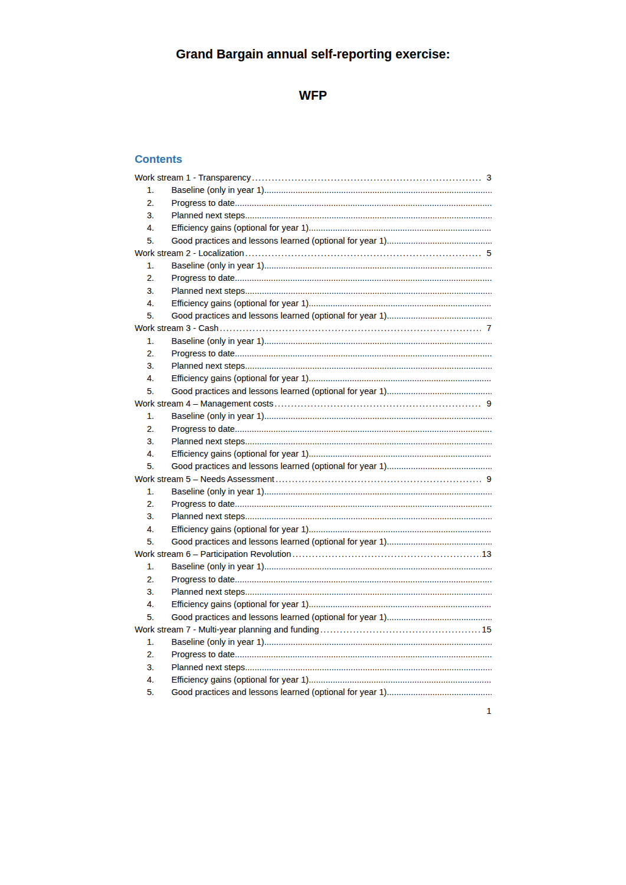Grand Bargain annual self-reporting exercise:
WFP
Contents
Work stream 1 - Transparency ........................................................................................................... 3
1. Baseline (only in year 1) ....................................................................................................... 3
2. Progress to date ............................................................................................................... 3
3. Planned next steps ......................................................................................................... 3
4. Efficiency gains (optional for year 1) ..................................................................................... 4
5. Good practices and lessons learned (optional for year 1) .................................................... 4
Work stream 2 - Localization ............................................................................................................. 5
1. Baseline (only in year 1) ....................................................................................................... 5
2. Progress to date ............................................................................................................... 5
3. Planned next steps ......................................................................................................... 6
4. Efficiency gains (optional for year 1) ..................................................................................... 6
5. Good practices and lessons learned (optional for year 1) .................................................... 6
Work stream 3 - Cash ....................................................................................................................... 7
1. Baseline (only in year 1) ....................................................................................................... 7
2. Progress to date ............................................................................................................... 7
3. Planned next steps ......................................................................................................... 8
4. Efficiency gains (optional for year 1) ..................................................................................... 8
5. Good practices and lessons learned (optional for year 1) .................................................... 8
Work stream 4 – Management costs ................................................................................................. 9
1. Baseline (only in year 1) ....................................................................................................... 9
2. Progress to date ............................................................................................................... 9
3. Planned next steps ....................................................................................................... 10
4. Efficiency gains (optional for year 1) ................................................................................... 10
5. Good practices and lessons learned (optional for year 1) .................................................. 10
Work stream 5 – Needs Assessment ................................................................................................. 9
1. Baseline (only in year 1) ..................................................................................................... 11
2. Progress to date ............................................................................................................. 11
3. Planned next steps ....................................................................................................... 12
4. Efficiency gains (optional for year 1) ................................................................................... 12
5. Good practices and lessons learned (optional for year 1) .................................................. 12
Work stream 6 – Participation Revolution ....................................................................................... 13
1. Baseline (only in year 1) ..................................................................................................... 13
2. Progress to date ............................................................................................................. 13
3. Planned next steps ....................................................................................................... 13
4. Efficiency gains (optional for year 1) ................................................................................... 14
5. Good practices and lessons learned (optional for year 1) .................................................. 14
Work stream 7 - Multi-year planning and funding ......................................................................... 15
1. Baseline (only in year 1) ..................................................................................................... 15
2. Progress to date ............................................................................................................. 15
3. Planned next steps ....................................................................................................... 15
4. Efficiency gains (optional for year 1) ................................................................................... 15
5. Good practices and lessons learned (optional for year 1) .................................................. 16
1